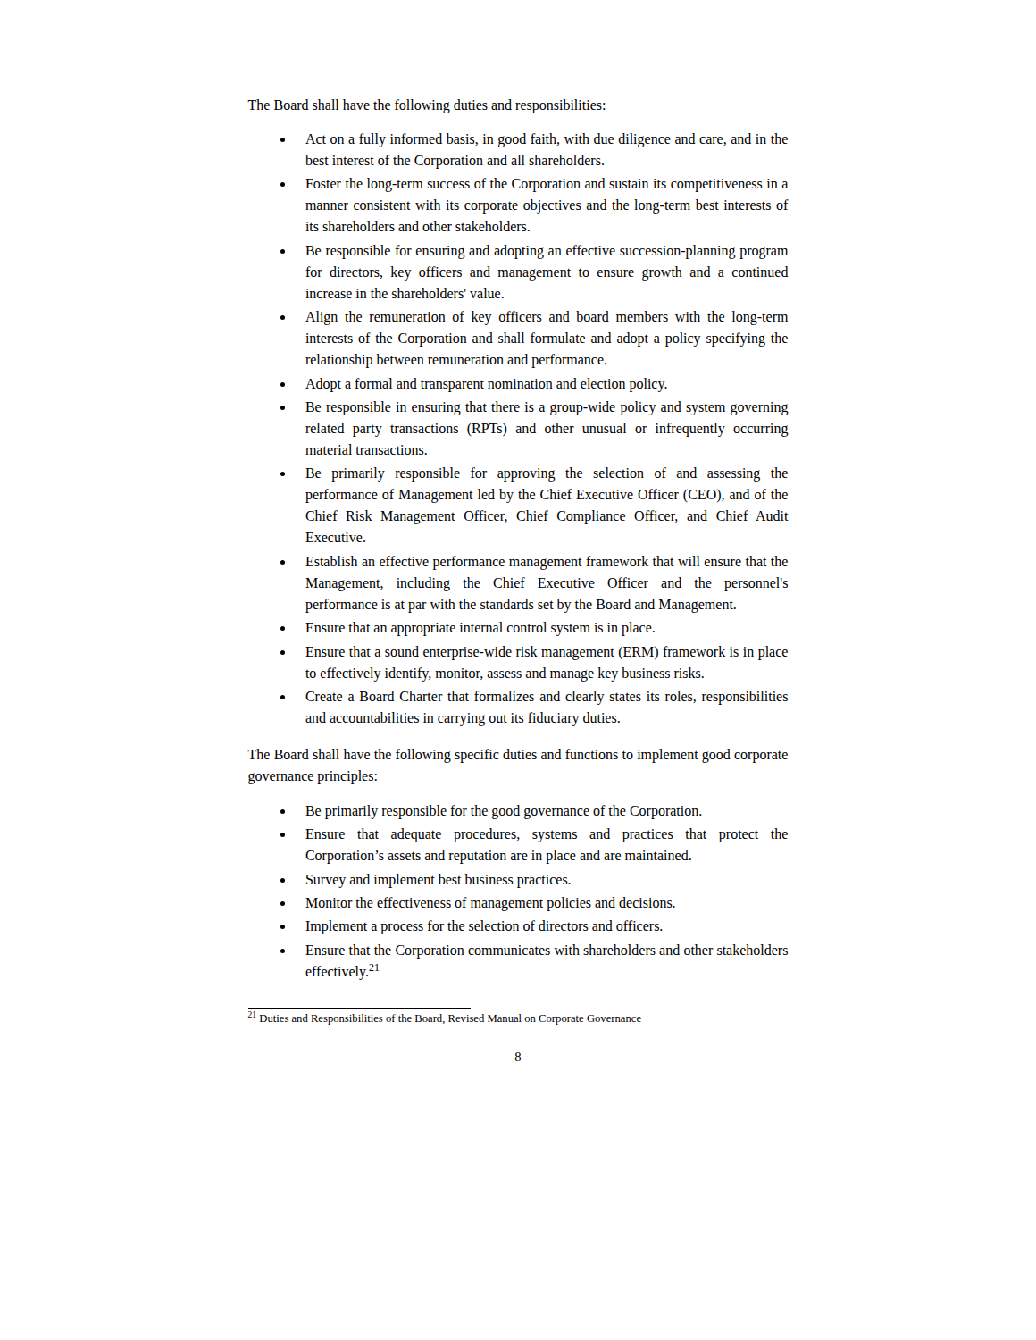The Board shall have the following duties and responsibilities:
Act on a fully informed basis, in good faith, with due diligence and care, and in the best interest of the Corporation and all shareholders.
Foster the long-term success of the Corporation and sustain its competitiveness in a manner consistent with its corporate objectives and the long-term best interests of its shareholders and other stakeholders.
Be responsible for ensuring and adopting an effective succession-planning program for directors, key officers and management to ensure growth and a continued increase in the shareholders' value.
Align the remuneration of key officers and board members with the long-term interests of the Corporation and shall formulate and adopt a policy specifying the relationship between remuneration and performance.
Adopt a formal and transparent nomination and election policy.
Be responsible in ensuring that there is a group-wide policy and system governing related party transactions (RPTs) and other unusual or infrequently occurring material transactions.
Be primarily responsible for approving the selection of and assessing the performance of Management led by the Chief Executive Officer (CEO), and of the Chief Risk Management Officer, Chief Compliance Officer, and Chief Audit Executive.
Establish an effective performance management framework that will ensure that the Management, including the Chief Executive Officer and the personnel's performance is at par with the standards set by the Board and Management.
Ensure that an appropriate internal control system is in place.
Ensure that a sound enterprise-wide risk management (ERM) framework is in place to effectively identify, monitor, assess and manage key business risks.
Create a Board Charter that formalizes and clearly states its roles, responsibilities and accountabilities in carrying out its fiduciary duties.
The Board shall have the following specific duties and functions to implement good corporate governance principles:
Be primarily responsible for the good governance of the Corporation.
Ensure that adequate procedures, systems and practices that protect the Corporation’s assets and reputation are in place and are maintained.
Survey and implement best business practices.
Monitor the effectiveness of management policies and decisions.
Implement a process for the selection of directors and officers.
Ensure that the Corporation communicates with shareholders and other stakeholders effectively.21
21 Duties and Responsibilities of the Board, Revised Manual on Corporate Governance
8